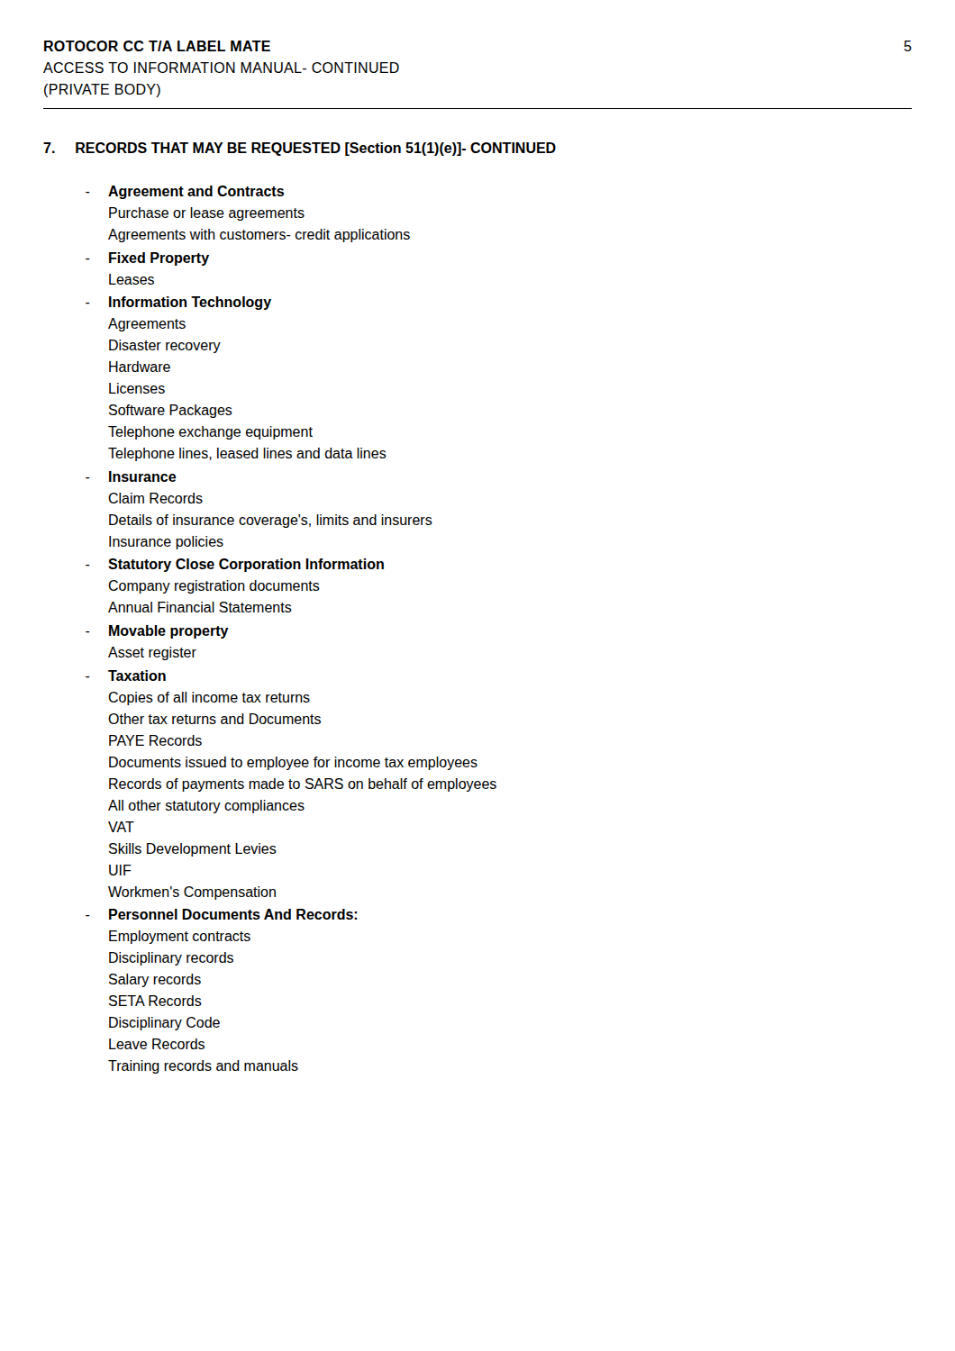5
ROTOCOR CC T/A LABEL MATE
ACCESS TO INFORMATION MANUAL- CONTINUED
(PRIVATE BODY)
7. RECORDS THAT MAY BE REQUESTED [Section 51(1)(e)]- CONTINUED
-Agreement and Contracts
Purchase or lease agreements
Agreements with customers- credit applications
-Fixed Property
Leases
-Information Technology
Agreements
Disaster recovery
Hardware
Licenses
Software Packages
Telephone exchange equipment
Telephone lines, leased lines and data lines
-Insurance
Claim Records
Details of insurance coverage's, limits and insurers
Insurance policies
-Statutory Close Corporation Information
Company registration documents
Annual Financial Statements
-Movable property
Asset register
-Taxation
Copies of all income tax returns
Other tax returns and Documents
PAYE Records
Documents issued to employee for income tax employees
Records of payments made to SARS on behalf of employees
All other statutory compliances
VAT
Skills Development Levies
UIF
Workmen's Compensation
-Personnel Documents And Records:
Employment contracts
Disciplinary records
Salary records
SETA Records
Disciplinary Code
Leave Records
Training records and manuals